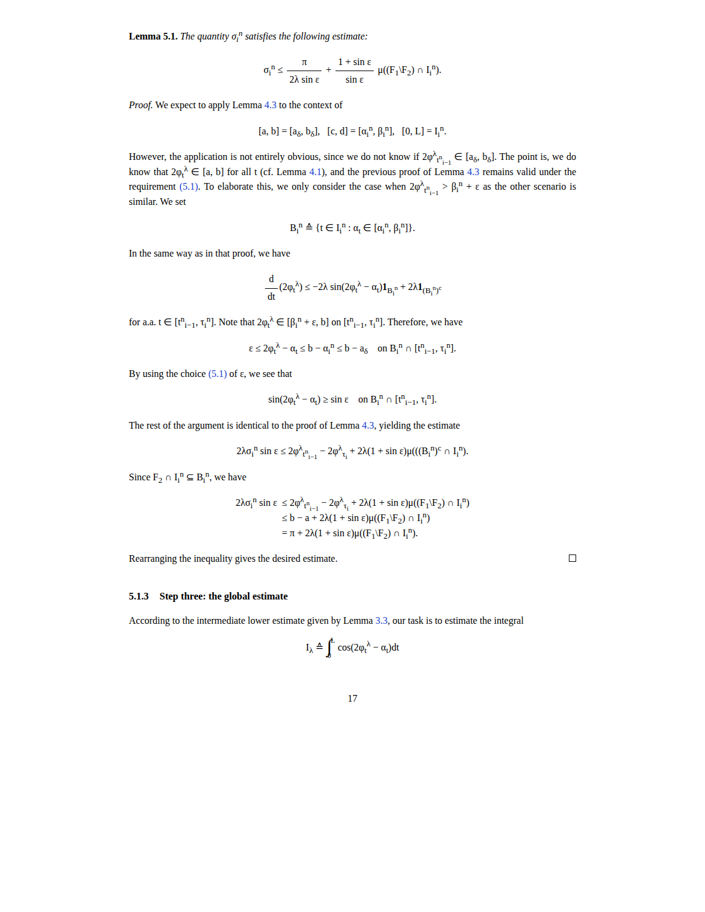Lemma 5.1. The quantity σin satisfies the following estimate:
σin ≤ π 2λ sin ε + 1 + sin ε sin ε μ((F1\F2) ∩ Iin).
Proof. We expect to apply Lemma 4.3 to the context of
[a, b] = [aδ, bδ], [c, d] = [αin, βin], [0, L] = Iin.
However, the application is not entirely obvious, since we do not know if 2φλtni−1 ∈ [aδ, bδ]. The point is, we do know that 2φtλ ∈ [a, b] for all t (cf. Lemma 4.1), and the previous proof of Lemma 4.3 remains valid under the requirement (5.1). To elaborate this, we only consider the case when 2φλtni−1 > βin + ε as the other scenario is similar. We set
Bin ≙ {t ∈ Iin : αt ∈ [αin, βin]}.
In the same way as in that proof, we have
ddt(2φtλ) ≤ −2λ sin(2φtλ − αt)1Bin + 2λ1(Bin)c
for a.a. t ∈ [tni−1, τin]. Note that 2φtλ ∈ [βin + ε, b] on [tni−1, τin]. Therefore, we have
ε ≤ 2φtλ − αt ≤ b − αin ≤ b − aδ on Bin ∩ [tni−1, τin].
By using the choice (5.1) of ε, we see that
sin(2φtλ − αt) ≥ sin ε on Bin ∩ [tni−1, τin].
The rest of the argument is identical to the proof of Lemma 4.3, yielding the estimate
2λσin sin ε ≤ 2φλtni−1 − 2φλτi + 2λ(1 + sin ε)μ(((Bin)c ∩ Iin).
Since F2 ∩ Iin ⊆ Bin, we have
2λσin sin ε ≤ 2φλtni−1 − 2φλτi + 2λ(1 + sin ε)μ((F1\F2) ∩ Iin)
≤ b − a + 2λ(1 + sin ε)μ((F1\F2) ∩ Iin)
= π + 2λ(1 + sin ε)μ((F1\F2) ∩ Iin).
Rearranging the inequality gives the desired estimate.
5.1.3 Step three: the global estimate
According to the intermediate lower estimate given by Lemma 3.3, our task is to estimate the integral
Iλ ≙ ∫L 0 cos(2φtλ − αt)dt
17